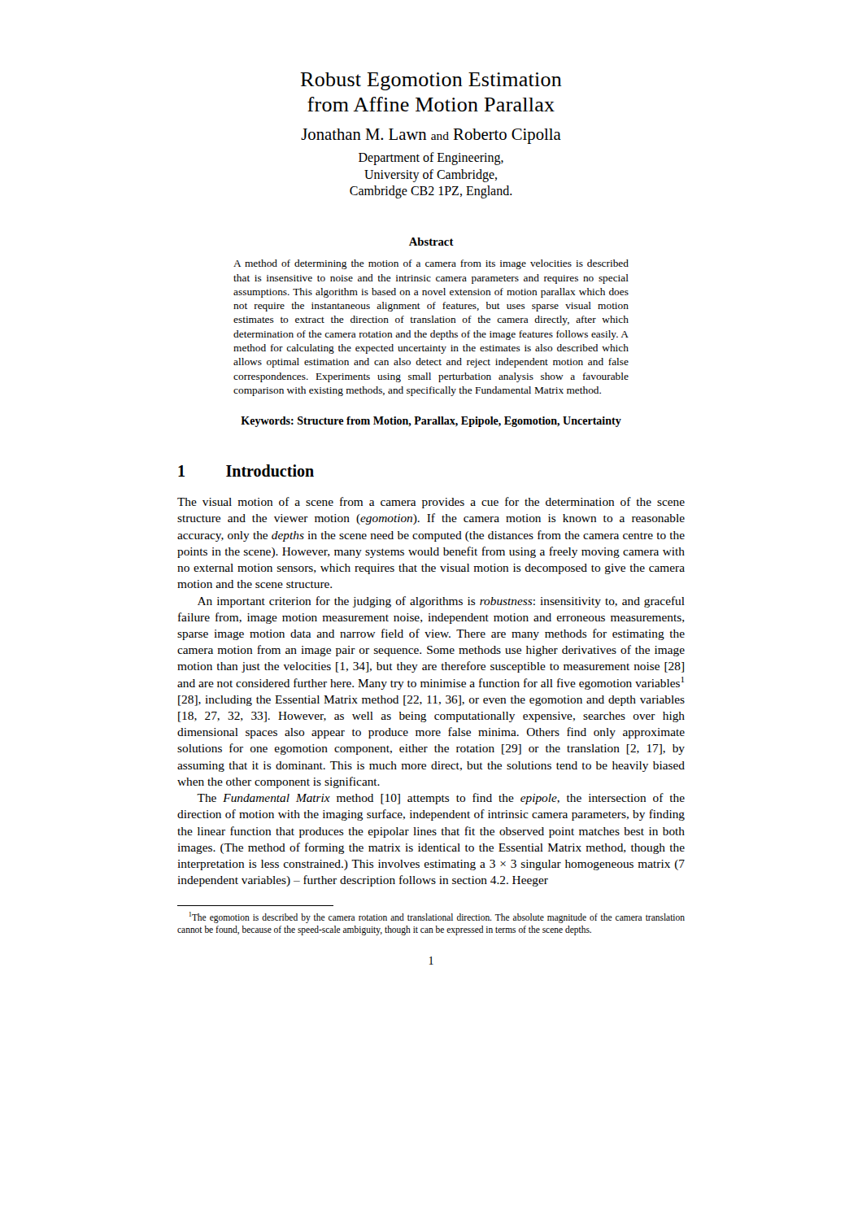Robust Egomotion Estimation
from Affine Motion Parallax
Jonathan M. Lawn and Roberto Cipolla
Department of Engineering,
University of Cambridge,
Cambridge CB2 1PZ, England.
Abstract
A method of determining the motion of a camera from its image velocities is described that is insensitive to noise and the intrinsic camera parameters and requires no special assumptions. This algorithm is based on a novel extension of motion parallax which does not require the instantaneous alignment of features, but uses sparse visual motion estimates to extract the direction of translation of the camera directly, after which determination of the camera rotation and the depths of the image features follows easily. A method for calculating the expected uncertainty in the estimates is also described which allows optimal estimation and can also detect and reject independent motion and false correspondences. Experiments using small perturbation analysis show a favourable comparison with existing methods, and specifically the Fundamental Matrix method.
Keywords: Structure from Motion, Parallax, Epipole, Egomotion, Uncertainty
1 Introduction
The visual motion of a scene from a camera provides a cue for the determination of the scene structure and the viewer motion (egomotion). If the camera motion is known to a reasonable accuracy, only the depths in the scene need be computed (the distances from the camera centre to the points in the scene). However, many systems would benefit from using a freely moving camera with no external motion sensors, which requires that the visual motion is decomposed to give the camera motion and the scene structure.
An important criterion for the judging of algorithms is robustness: insensitivity to, and graceful failure from, image motion measurement noise, independent motion and erroneous measurements, sparse image motion data and narrow field of view. There are many methods for estimating the camera motion from an image pair or sequence. Some methods use higher derivatives of the image motion than just the velocities [1, 34], but they are therefore susceptible to measurement noise [28] and are not considered further here. Many try to minimise a function for all five egomotion variables1 [28], including the Essential Matrix method [22, 11, 36], or even the egomotion and depth variables [18, 27, 32, 33]. However, as well as being computationally expensive, searches over high dimensional spaces also appear to produce more false minima. Others find only approximate solutions for one egomotion component, either the rotation [29] or the translation [2, 17], by assuming that it is dominant. This is much more direct, but the solutions tend to be heavily biased when the other component is significant.
The Fundamental Matrix method [10] attempts to find the epipole, the intersection of the direction of motion with the imaging surface, independent of intrinsic camera parameters, by finding the linear function that produces the epipolar lines that fit the observed point matches best in both images. (The method of forming the matrix is identical to the Essential Matrix method, though the interpretation is less constrained.) This involves estimating a 3 × 3 singular homogeneous matrix (7 independent variables) – further description follows in section 4.2. Heeger
1The egomotion is described by the camera rotation and translational direction. The absolute magnitude of the camera translation cannot be found, because of the speed-scale ambiguity, though it can be expressed in terms of the scene depths.
1